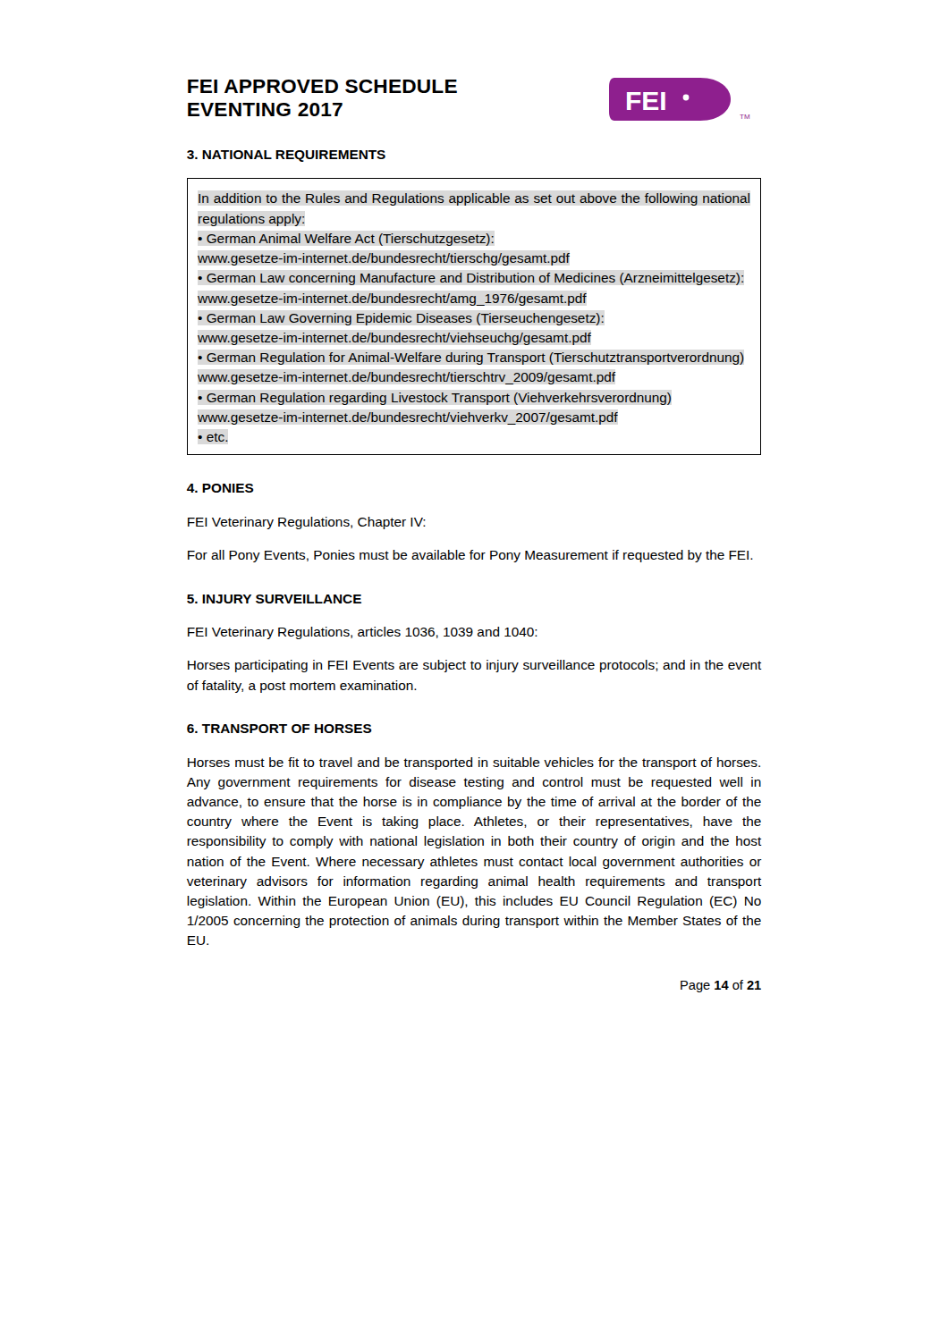FEI APPROVED SCHEDULE
EVENTING 2017
FEI TM
3. NATIONAL REQUIREMENTS
In addition to the Rules and Regulations applicable as set out above the following national regulations apply:
• German Animal Welfare Act (Tierschutzgesetz):
www.gesetze-im-internet.de/bundesrecht/tierschg/gesamt.pdf
• German Law concerning Manufacture and Distribution of Medicines (Arzneimittelgesetz):
www.gesetze-im-internet.de/bundesrecht/amg_1976/gesamt.pdf
• German Law Governing Epidemic Diseases (Tierseuchengesetz):
www.gesetze-im-internet.de/bundesrecht/viehseuchg/gesamt.pdf
• German Regulation for Animal-Welfare during Transport (Tierschutztransportverordnung)
www.gesetze-im-internet.de/bundesrecht/tierschtrv_2009/gesamt.pdf
• German Regulation regarding Livestock Transport (Viehverkehrsverordnung)
www.gesetze-im-internet.de/bundesrecht/viehverkv_2007/gesamt.pdf
• etc.
4. PONIES
FEI Veterinary Regulations, Chapter IV:
For all Pony Events, Ponies must be available for Pony Measurement if requested by the FEI.
5. INJURY SURVEILLANCE
FEI Veterinary Regulations, articles 1036, 1039 and 1040:
Horses participating in FEI Events are subject to injury surveillance protocols; and in the event of fatality, a post mortem examination.
6. TRANSPORT OF HORSES
Horses must be fit to travel and be transported in suitable vehicles for the transport of horses. Any government requirements for disease testing and control must be requested well in advance, to ensure that the horse is in compliance by the time of arrival at the border of the country where the Event is taking place. Athletes, or their representatives, have the responsibility to comply with national legislation in both their country of origin and the host nation of the Event. Where necessary athletes must contact local government authorities or veterinary advisors for information regarding animal health requirements and transport legislation. Within the European Union (EU), this includes EU Council Regulation (EC) No 1/2005 concerning the protection of animals during transport within the Member States of the EU.
Page 14 of 21